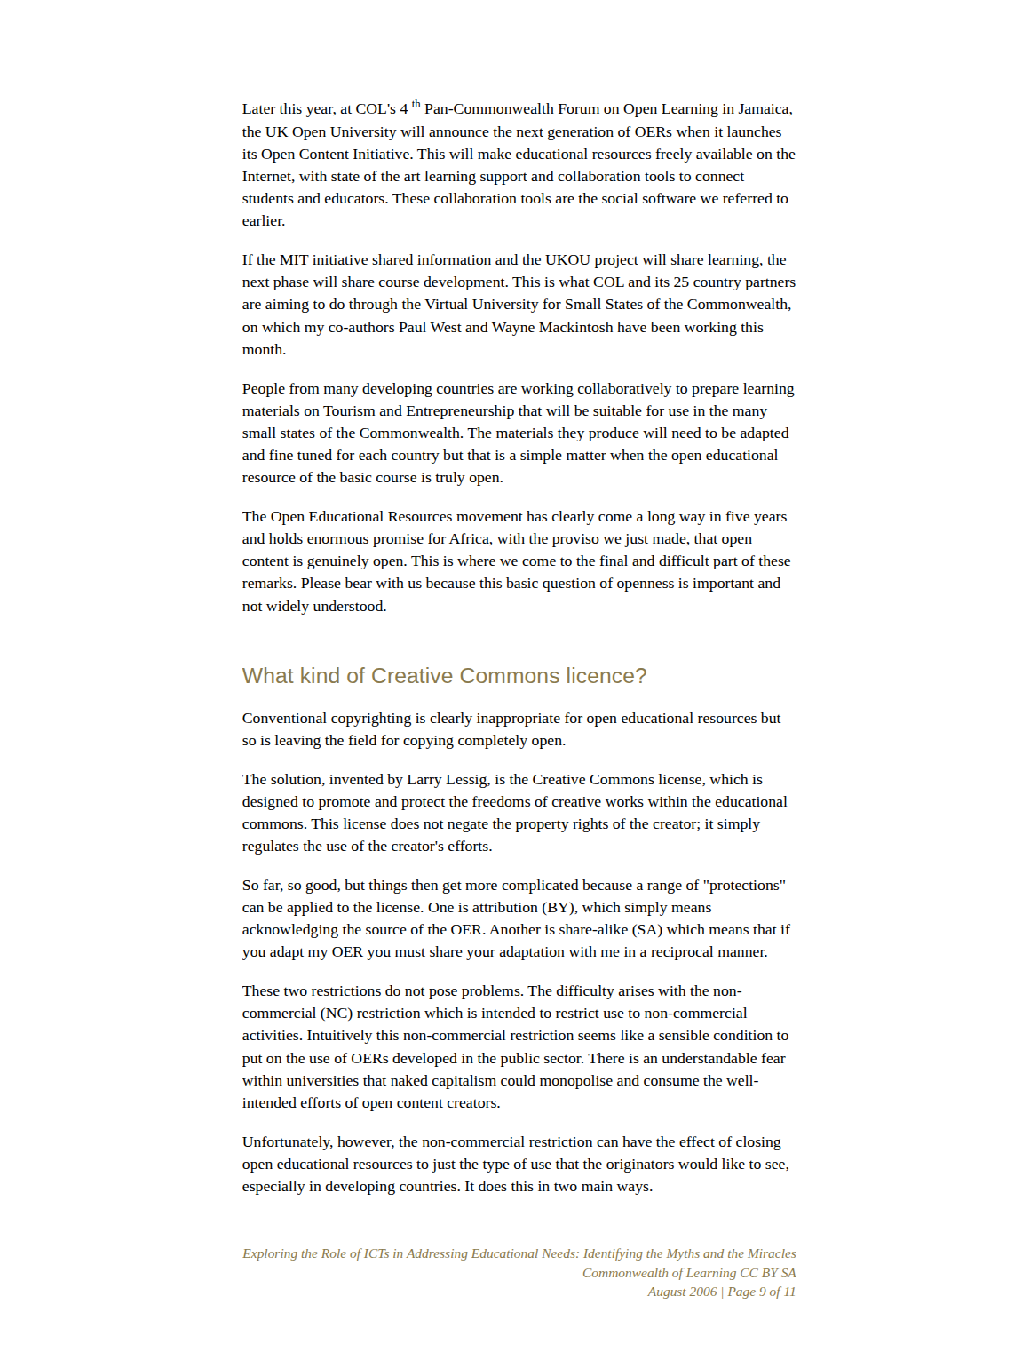Later this year, at COL's 4 th Pan-Commonwealth Forum on Open Learning in Jamaica, the UK Open University will announce the next generation of OERs when it launches its Open Content Initiative. This will make educational resources freely available on the Internet, with state of the art learning support and collaboration tools to connect students and educators. These collaboration tools are the social software we referred to earlier.
If the MIT initiative shared information and the UKOU project will share learning, the next phase will share course development. This is what COL and its 25 country partners are aiming to do through the Virtual University for Small States of the Commonwealth, on which my co-authors Paul West and Wayne Mackintosh have been working this month.
People from many developing countries are working collaboratively to prepare learning materials on Tourism and Entrepreneurship that will be suitable for use in the many small states of the Commonwealth. The materials they produce will need to be adapted and fine tuned for each country but that is a simple matter when the open educational resource of the basic course is truly open.
The Open Educational Resources movement has clearly come a long way in five years and holds enormous promise for Africa, with the proviso we just made, that open content is genuinely open. This is where we come to the final and difficult part of these remarks. Please bear with us because this basic question of openness is important and not widely understood.
What kind of Creative Commons licence?
Conventional copyrighting is clearly inappropriate for open educational resources but so is leaving the field for copying completely open.
The solution, invented by Larry Lessig, is the Creative Commons license, which is designed to promote and protect the freedoms of creative works within the educational commons. This license does not negate the property rights of the creator; it simply regulates the use of the creator's efforts.
So far, so good, but things then get more complicated because a range of "protections" can be applied to the license. One is attribution (BY), which simply means acknowledging the source of the OER. Another is share-alike (SA) which means that if you adapt my OER you must share your adaptation with me in a reciprocal manner.
These two restrictions do not pose problems. The difficulty arises with the non-commercial (NC) restriction which is intended to restrict use to non-commercial activities. Intuitively this non-commercial restriction seems like a sensible condition to put on the use of OERs developed in the public sector. There is an understandable fear within universities that naked capitalism could monopolise and consume the well-intended efforts of open content creators.
Unfortunately, however, the non-commercial restriction can have the effect of closing open educational resources to just the type of use that the originators would like to see, especially in developing countries. It does this in two main ways.
Exploring the Role of ICTs in Addressing Educational Needs: Identifying the Myths and the Miracles
Commonwealth of Learning CC BY SA
August 2006 | Page 9 of 11